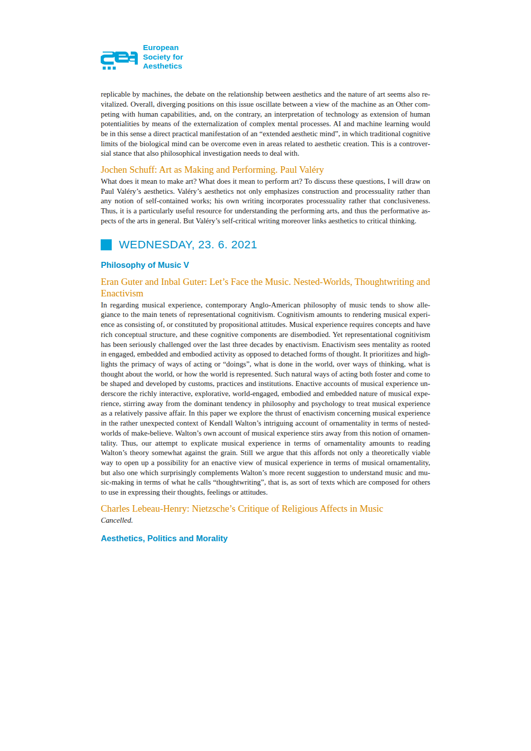European
Society for
Aesthetics
replicable by machines, the debate on the relationship between aesthetics and the nature of art seems also revitalized. Overall, diverging positions on this issue oscillate between a view of the machine as an Other competing with human capabilities, and, on the contrary, an interpretation of technology as extension of human potentialities by means of the externalization of complex mental processes. AI and machine learning would be in this sense a direct practical manifestation of an “extended aesthetic mind”, in which traditional cognitive limits of the biological mind can be overcome even in areas related to aesthetic creation. This is a controversial stance that also philosophical investigation needs to deal with.
Jochen Schuff: Art as Making and Performing. Paul Valéry
What does it mean to make art? What does it mean to perform art? To discuss these questions, I will draw on Paul Valéry’s aesthetics. Valéry’s aesthetics not only emphasizes construction and processuality rather than any notion of self-contained works; his own writing incorporates processuality rather that conclusiveness. Thus, it is a particularly useful resource for understanding the performing arts, and thus the performative aspects of the arts in general. But Valéry’s self-critical writing moreover links aesthetics to critical thinking.
WEDNESDAY, 23. 6. 2021
Philosophy of Music V
Eran Guter and Inbal Guter: Let’s Face the Music. Nested-Worlds, Thoughtwriting and Enactivism
In regarding musical experience, contemporary Anglo-American philosophy of music tends to show allegiance to the main tenets of representational cognitivism. Cognitivism amounts to rendering musical experience as consisting of, or constituted by propositional attitudes. Musical experience requires concepts and have rich conceptual structure, and these cognitive components are disembodied. Yet representational cognitivism has been seriously challenged over the last three decades by enactivism. Enactivism sees mentality as rooted in engaged, embedded and embodied activity as opposed to detached forms of thought. It prioritizes and highlights the primacy of ways of acting or “doings”, what is done in the world, over ways of thinking, what is thought about the world, or how the world is represented. Such natural ways of acting both foster and come to be shaped and developed by customs, practices and institutions. Enactive accounts of musical experience underscore the richly interactive, explorative, world-engaged, embodied and embedded nature of musical experience, stirring away from the dominant tendency in philosophy and psychology to treat musical experience as a relatively passive affair. In this paper we explore the thrust of enactivism concerning musical experience in the rather unexpected context of Kendall Walton’s intriguing account of ornamentality in terms of nested-worlds of make-believe. Walton’s own account of musical experience stirs away from this notion of ornamentality. Thus, our attempt to explicate musical experience in terms of ornamentality amounts to reading Walton’s theory somewhat against the grain. Still we argue that this affords not only a theoretically viable way to open up a possibility for an enactive view of musical experience in terms of musical ornamentality, but also one which surprisingly complements Walton’s more recent suggestion to understand music and music-making in terms of what he calls “thoughtwriting”, that is, as sort of texts which are composed for others to use in expressing their thoughts, feelings or attitudes.
Charles Lebeau-Henry: Nietzsche’s Critique of Religious Affects in Music
Cancelled.
Aesthetics, Politics and Morality